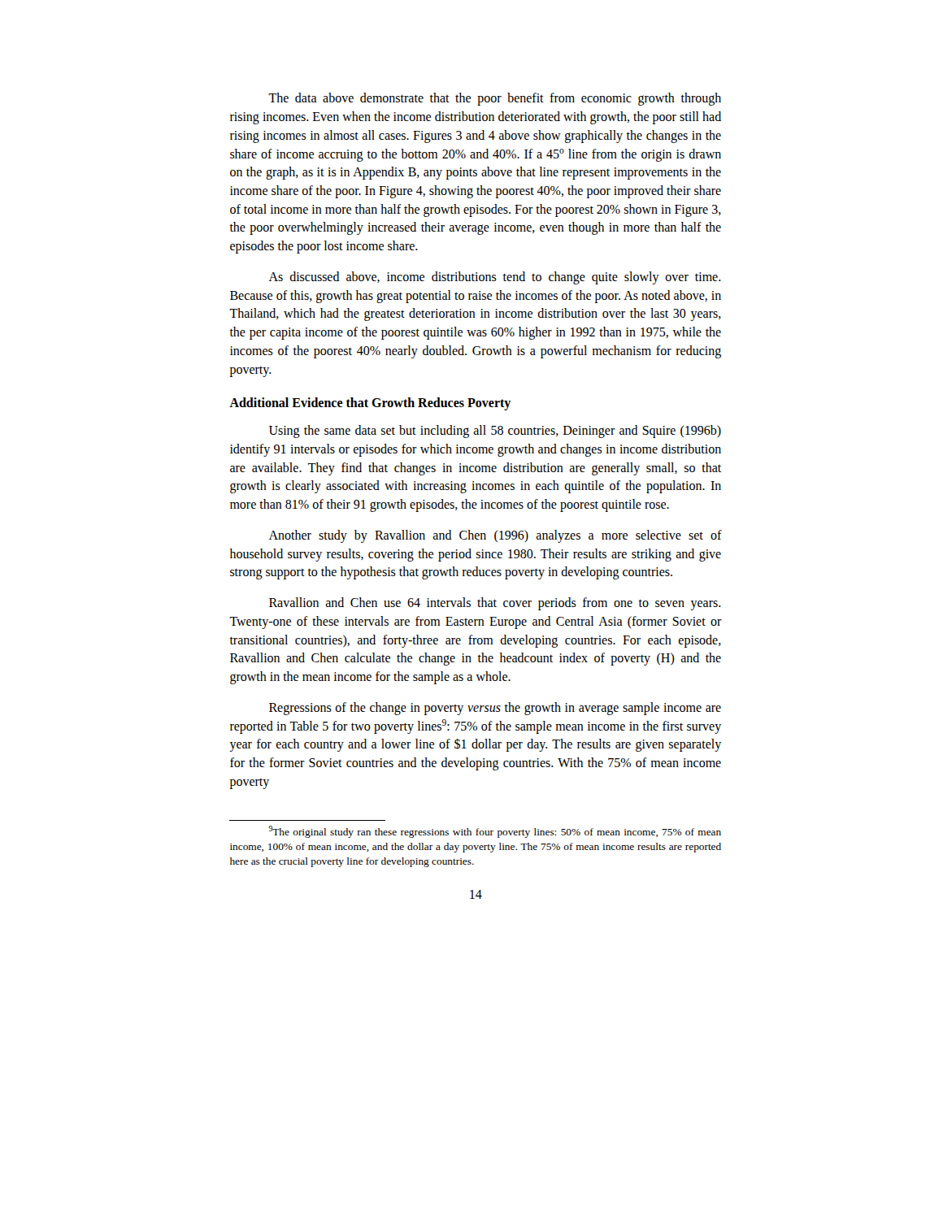The data above demonstrate that the poor benefit from economic growth through rising incomes. Even when the income distribution deteriorated with growth, the poor still had rising incomes in almost all cases. Figures 3 and 4 above show graphically the changes in the share of income accruing to the bottom 20% and 40%. If a 45o line from the origin is drawn on the graph, as it is in Appendix B, any points above that line represent improvements in the income share of the poor. In Figure 4, showing the poorest 40%, the poor improved their share of total income in more than half the growth episodes. For the poorest 20% shown in Figure 3, the poor overwhelmingly increased their average income, even though in more than half the episodes the poor lost income share.
As discussed above, income distributions tend to change quite slowly over time. Because of this, growth has great potential to raise the incomes of the poor. As noted above, in Thailand, which had the greatest deterioration in income distribution over the last 30 years, the per capita income of the poorest quintile was 60% higher in 1992 than in 1975, while the incomes of the poorest 40% nearly doubled. Growth is a powerful mechanism for reducing poverty.
Additional Evidence that Growth Reduces Poverty
Using the same data set but including all 58 countries, Deininger and Squire (1996b) identify 91 intervals or episodes for which income growth and changes in income distribution are available. They find that changes in income distribution are generally small, so that growth is clearly associated with increasing incomes in each quintile of the population. In more than 81% of their 91 growth episodes, the incomes of the poorest quintile rose.
Another study by Ravallion and Chen (1996) analyzes a more selective set of household survey results, covering the period since 1980. Their results are striking and give strong support to the hypothesis that growth reduces poverty in developing countries.
Ravallion and Chen use 64 intervals that cover periods from one to seven years. Twenty-one of these intervals are from Eastern Europe and Central Asia (former Soviet or transitional countries), and forty-three are from developing countries. For each episode, Ravallion and Chen calculate the change in the headcount index of poverty (H) and the growth in the mean income for the sample as a whole.
Regressions of the change in poverty versus the growth in average sample income are reported in Table 5 for two poverty lines9: 75% of the sample mean income in the first survey year for each country and a lower line of $1 dollar per day. The results are given separately for the former Soviet countries and the developing countries. With the 75% of mean income poverty
9The original study ran these regressions with four poverty lines: 50% of mean income, 75% of mean income, 100% of mean income, and the dollar a day poverty line. The 75% of mean income results are reported here as the crucial poverty line for developing countries.
14